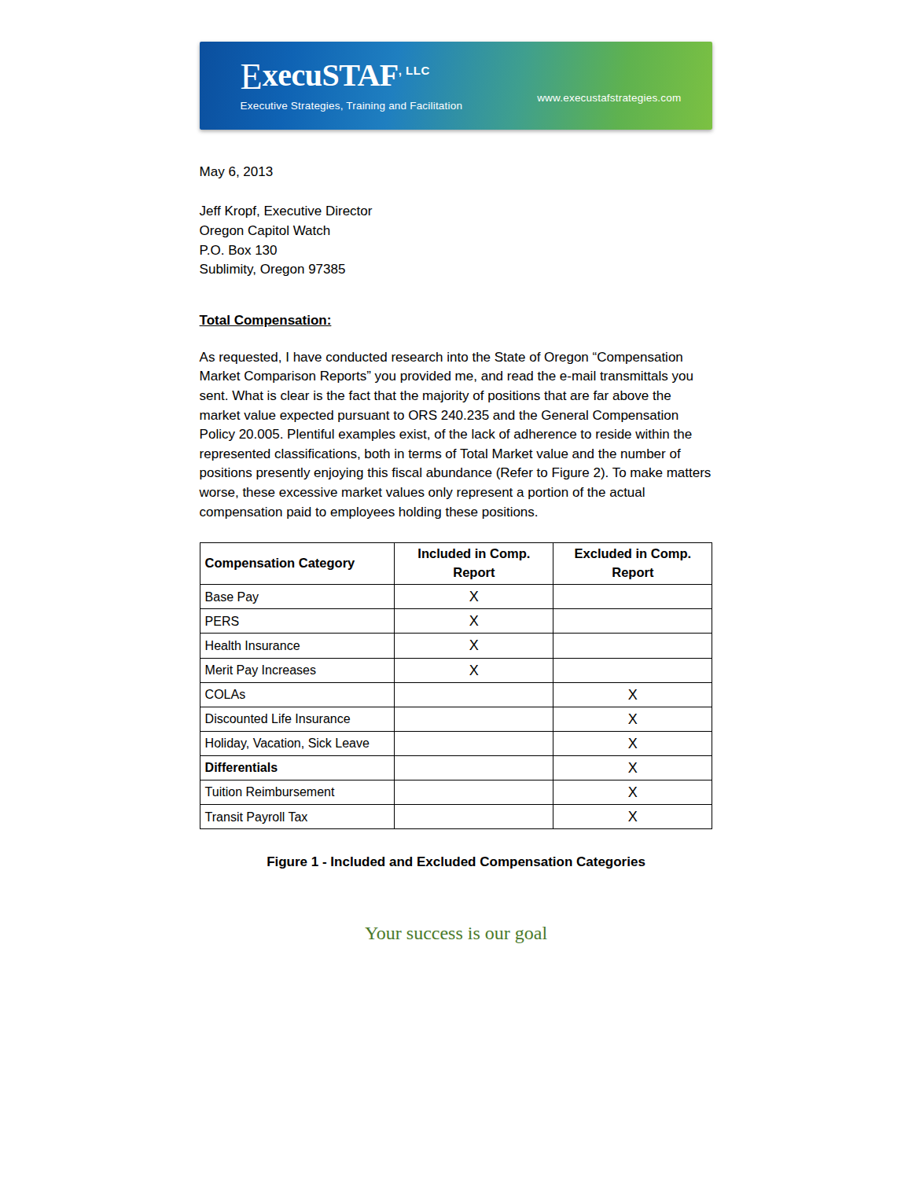ExecuSTAF, LLC
Executive Strategies, Training and Facilitation
www.execustafstrategies.com
May 6, 2013
Jeff Kropf, Executive Director
Oregon Capitol Watch
P.O. Box 130
Sublimity, Oregon 97385
Total Compensation:
As requested, I have conducted research into the State of Oregon “Compensation Market Comparison Reports” you provided me, and read the e-mail transmittals you sent. What is clear is the fact that the majority of positions that are far above the market value expected pursuant to ORS 240.235 and the General Compensation Policy 20.005. Plentiful examples exist, of the lack of adherence to reside within the represented classifications, both in terms of Total Market value and the number of positions presently enjoying this fiscal abundance (Refer to Figure 2). To make matters worse, these excessive market values only represent a portion of the actual compensation paid to employees holding these positions.
| Compensation Category | Included in Comp. Report | Excluded in Comp. Report |
| --- | --- | --- |
| Base Pay | X | |
| PERS | X | |
| Health Insurance | X | |
| Merit Pay Increases | X | |
| COLAs | | X |
| Discounted Life Insurance | | X |
| Holiday, Vacation, Sick Leave | | X |
| Differentials | | X |
| Tuition Reimbursement | | X |
| Transit Payroll Tax | | X |
Figure 1 - Included and Excluded Compensation Categories
Your success is our goal